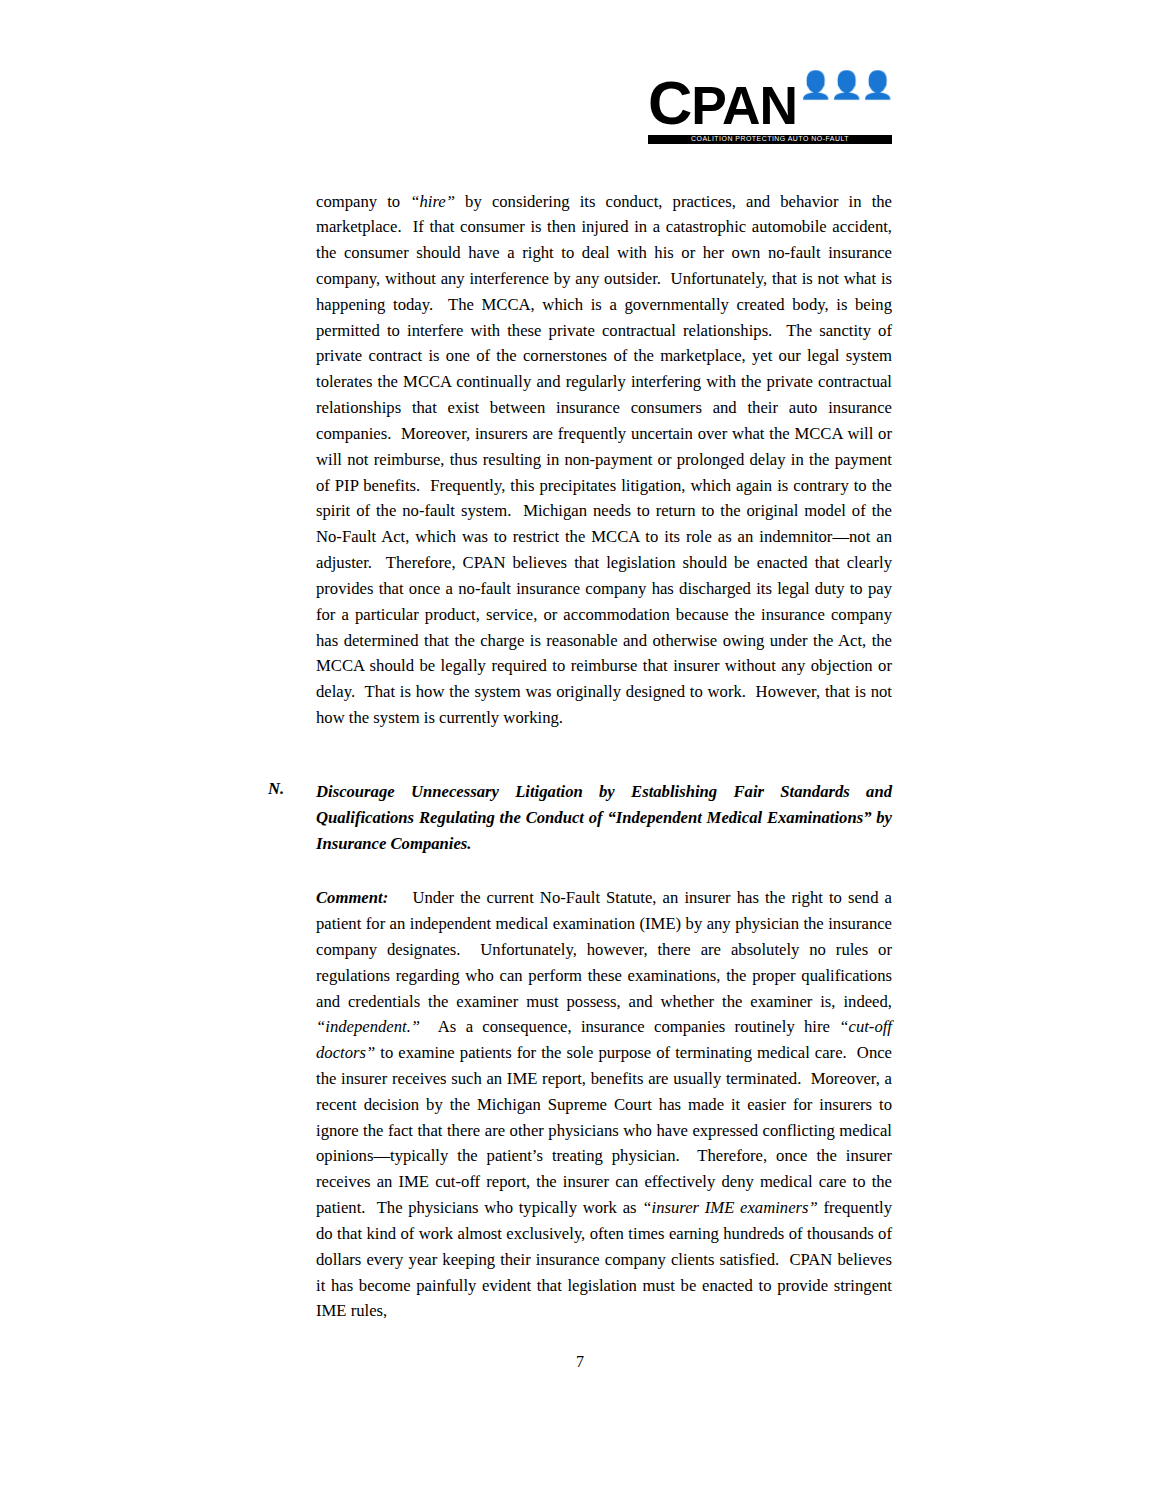CPAN👤👤👤 COALITION PROTECTING AUTO NO-FAULT
company to “hire” by considering its conduct, practices, and behavior in the marketplace. If that consumer is then injured in a catastrophic automobile accident, the consumer should have a right to deal with his or her own no-fault insurance company, without any interference by any outsider. Unfortunately, that is not what is happening today. The MCCA, which is a governmentally created body, is being permitted to interfere with these private contractual relationships. The sanctity of private contract is one of the cornerstones of the marketplace, yet our legal system tolerates the MCCA continually and regularly interfering with the private contractual relationships that exist between insurance consumers and their auto insurance companies. Moreover, insurers are frequently uncertain over what the MCCA will or will not reimburse, thus resulting in non-payment or prolonged delay in the payment of PIP benefits. Frequently, this precipitates litigation, which again is contrary to the spirit of the no-fault system. Michigan needs to return to the original model of the No-Fault Act, which was to restrict the MCCA to its role as an indemnitor—not an adjuster. Therefore, CPAN believes that legislation should be enacted that clearly provides that once a no-fault insurance company has discharged its legal duty to pay for a particular product, service, or accommodation because the insurance company has determined that the charge is reasonable and otherwise owing under the Act, the MCCA should be legally required to reimburse that insurer without any objection or delay. That is how the system was originally designed to work. However, that is not how the system is currently working.
N.
Discourage Unnecessary Litigation by Establishing Fair Standards and Qualifications Regulating the Conduct of “Independent Medical Examinations” by Insurance Companies.
Comment: Under the current No-Fault Statute, an insurer has the right to send a patient for an independent medical examination (IME) by any physician the insurance company designates. Unfortunately, however, there are absolutely no rules or regulations regarding who can perform these examinations, the proper qualifications and credentials the examiner must possess, and whether the examiner is, indeed, “independent.” As a consequence, insurance companies routinely hire “cut-off doctors” to examine patients for the sole purpose of terminating medical care. Once the insurer receives such an IME report, benefits are usually terminated. Moreover, a recent decision by the Michigan Supreme Court has made it easier for insurers to ignore the fact that there are other physicians who have expressed conflicting medical opinions—typically the patient’s treating physician. Therefore, once the insurer receives an IME cut-off report, the insurer can effectively deny medical care to the patient. The physicians who typically work as “insurer IME examiners” frequently do that kind of work almost exclusively, often times earning hundreds of thousands of dollars every year keeping their insurance company clients satisfied. CPAN believes it has become painfully evident that legislation must be enacted to provide stringent IME rules,
7